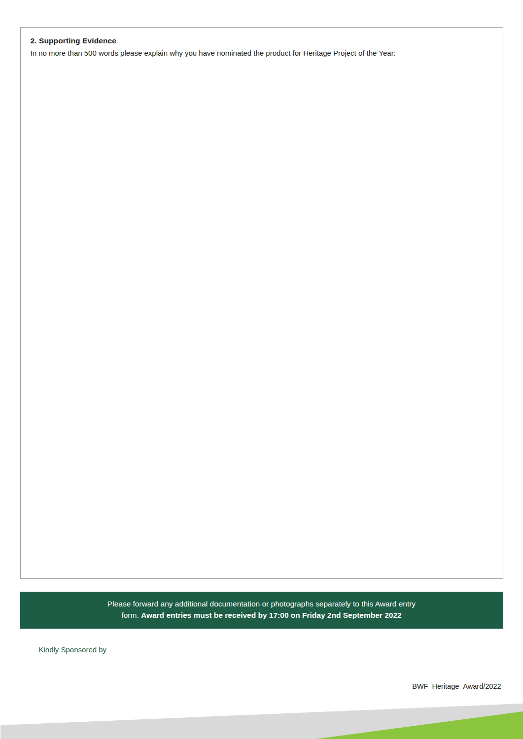2. Supporting Evidence
In no more than 500 words please explain why you have nominated the product for Heritage Project of the Year:
Please forward any additional documentation or photographs separately to this Award entry form. Award entries must be received by 17:00 on Friday 2nd September 2022
Kindly Sponsored by
BWF_Heritage_Award/2022